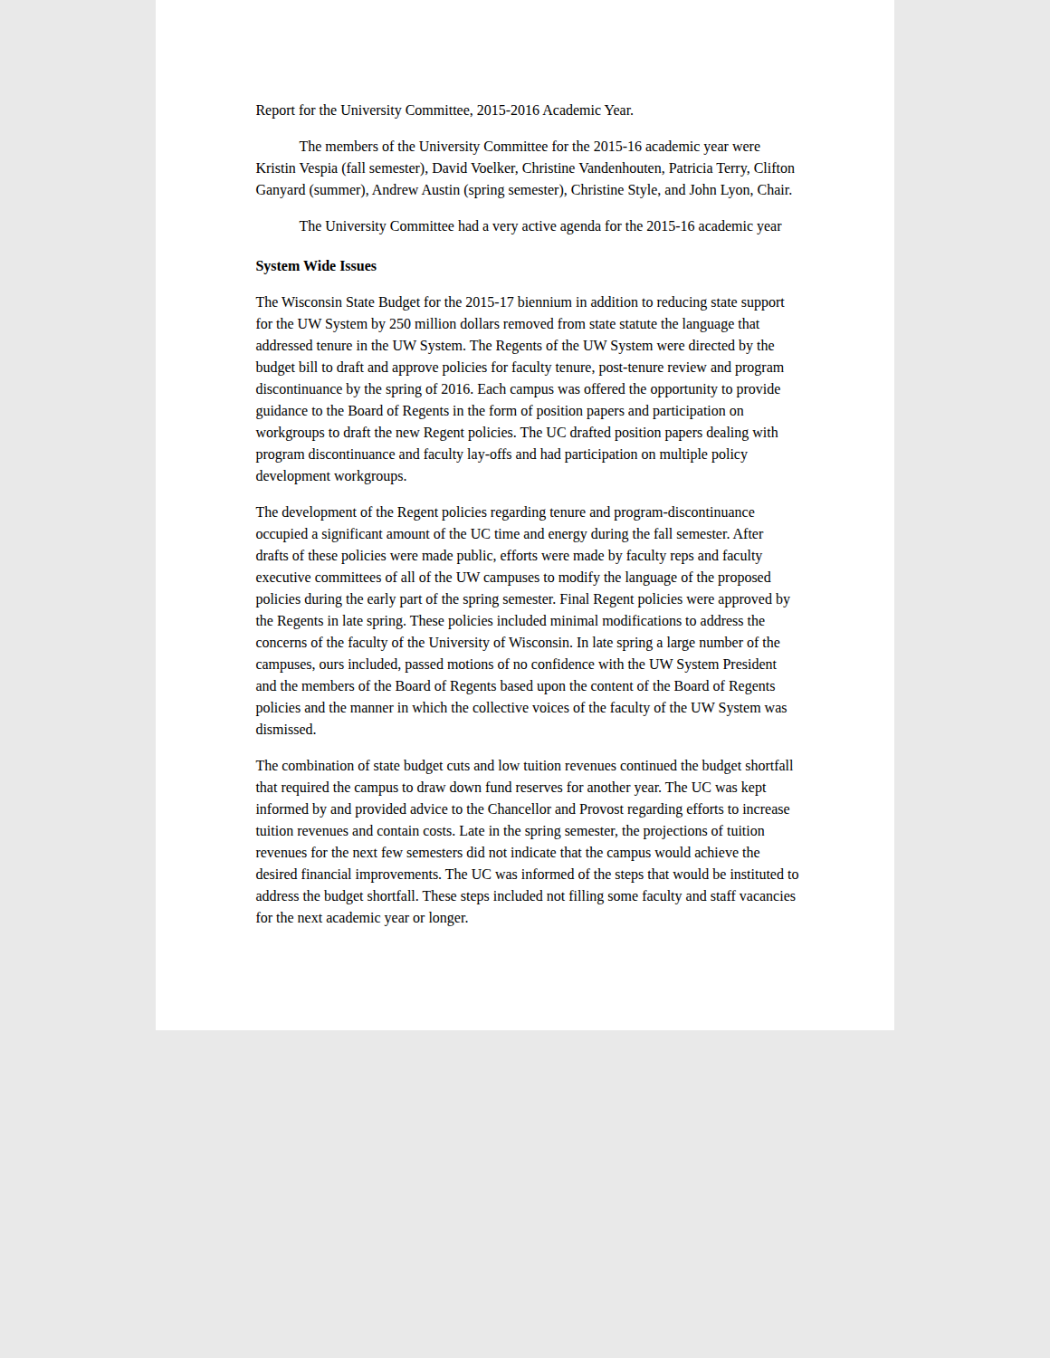Report for the University Committee, 2015-2016 Academic Year.
The members of the University Committee for the 2015-16 academic year were Kristin Vespia (fall semester), David Voelker, Christine Vandenhouten, Patricia Terry, Clifton Ganyard (summer), Andrew Austin (spring semester), Christine Style, and John Lyon, Chair.
The University Committee had a very active agenda for the 2015-16 academic year
System Wide Issues
The Wisconsin State Budget for the 2015-17 biennium in addition to reducing state support for the UW System by 250 million dollars removed from state statute the language that addressed tenure in the UW System. The Regents of the UW System were directed by the budget bill to draft and approve policies for faculty tenure, post-tenure review and program discontinuance by the spring of 2016. Each campus was offered the opportunity to provide guidance to the Board of Regents in the form of position papers and participation on workgroups to draft the new Regent policies. The UC drafted position papers dealing with program discontinuance and faculty lay-offs and had participation on multiple policy development workgroups.
The development of the Regent policies regarding tenure and program-discontinuance occupied a significant amount of the UC time and energy during the fall semester. After drafts of these policies were made public, efforts were made by faculty reps and faculty executive committees of all of the UW campuses to modify the language of the proposed policies during the early part of the spring semester. Final Regent policies were approved by the Regents in late spring. These policies included minimal modifications to address the concerns of the faculty of the University of Wisconsin. In late spring a large number of the campuses, ours included, passed motions of no confidence with the UW System President and the members of the Board of Regents based upon the content of the Board of Regents policies and the manner in which the collective voices of the faculty of the UW System was dismissed.
The combination of state budget cuts and low tuition revenues continued the budget shortfall that required the campus to draw down fund reserves for another year. The UC was kept informed by and provided advice to the Chancellor and Provost regarding efforts to increase tuition revenues and contain costs. Late in the spring semester, the projections of tuition revenues for the next few semesters did not indicate that the campus would achieve the desired financial improvements. The UC was informed of the steps that would be instituted to address the budget shortfall. These steps included not filling some faculty and staff vacancies for the next academic year or longer.